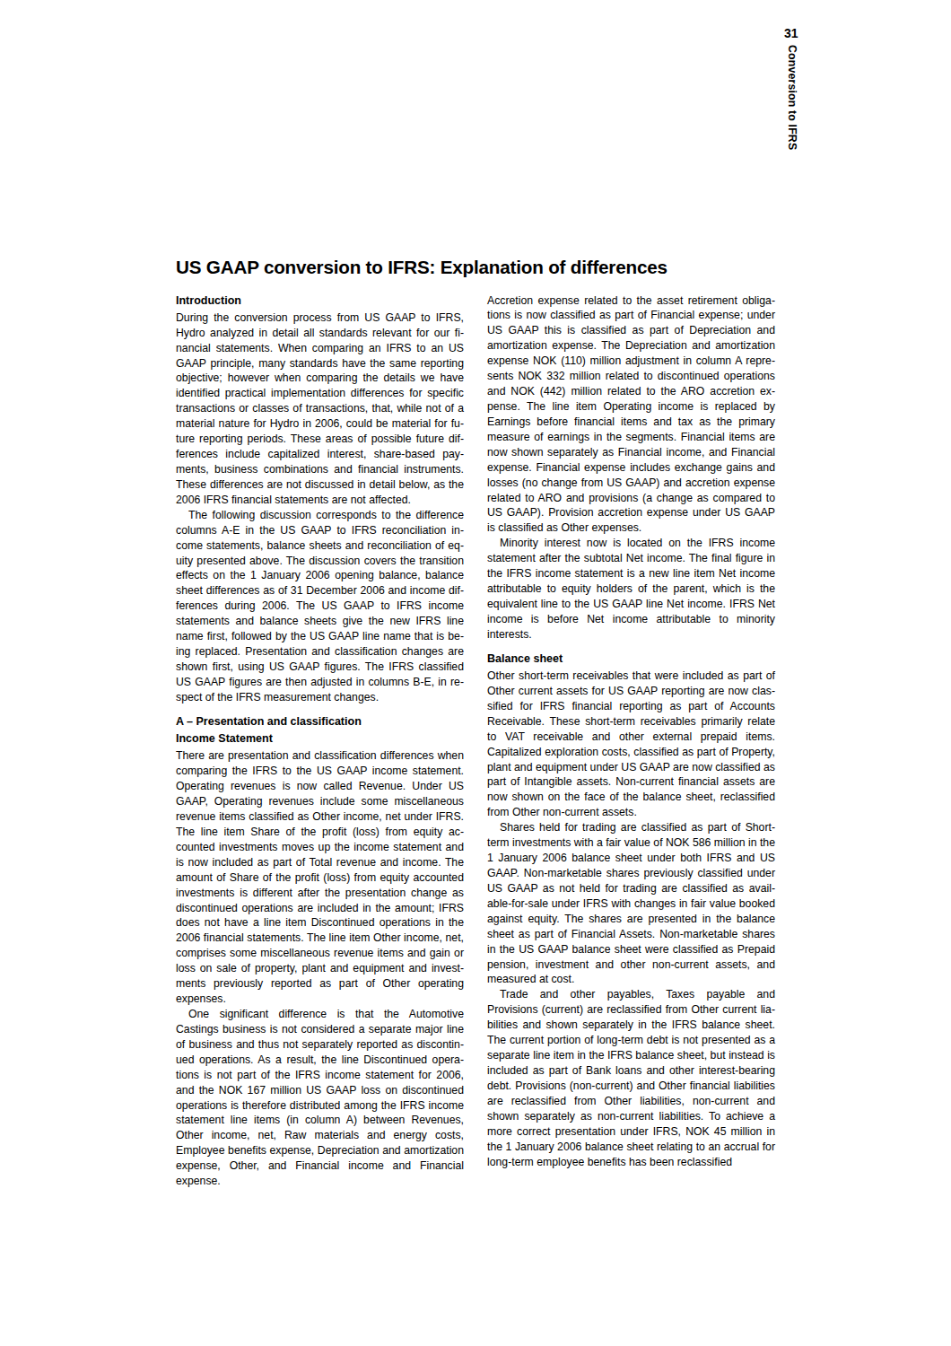31 Conversion to IFRS
US GAAP conversion to IFRS: Explanation of differences
Introduction
During the conversion process from US GAAP to IFRS, Hydro analyzed in detail all standards relevant for our financial statements. When comparing an IFRS to an US GAAP principle, many standards have the same reporting objective; however when comparing the details we have identified practical implementation differences for specific transactions or classes of transactions, that, while not of a material nature for Hydro in 2006, could be material for future reporting periods. These areas of possible future differences include capitalized interest, share-based payments, business combinations and financial instruments. These differences are not discussed in detail below, as the 2006 IFRS financial statements are not affected.
The following discussion corresponds to the difference columns A-E in the US GAAP to IFRS reconciliation income statements, balance sheets and reconciliation of equity presented above. The discussion covers the transition effects on the 1 January 2006 opening balance, balance sheet differences as of 31 December 2006 and income differences during 2006. The US GAAP to IFRS income statements and balance sheets give the new IFRS line name first, followed by the US GAAP line name that is being replaced. Presentation and classification changes are shown first, using US GAAP figures. The IFRS classified US GAAP figures are then adjusted in columns B-E, in respect of the IFRS measurement changes.
A – Presentation and classification
Income Statement
There are presentation and classification differences when comparing the IFRS to the US GAAP income statement. Operating revenues is now called Revenue. Under US GAAP, Operating revenues include some miscellaneous revenue items classified as Other income, net under IFRS. The line item Share of the profit (loss) from equity accounted investments moves up the income statement and is now included as part of Total revenue and income. The amount of Share of the profit (loss) from equity accounted investments is different after the presentation change as discontinued operations are included in the amount; IFRS does not have a line item Discontinued operations in the 2006 financial statements. The line item Other income, net, comprises some miscellaneous revenue items and gain or loss on sale of property, plant and equipment and investments previously reported as part of Other operating expenses.
One significant difference is that the Automotive Castings business is not considered a separate major line of business and thus not separately reported as discontinued operations. As a result, the line Discontinued operations is not part of the IFRS income statement for 2006, and the NOK 167 million US GAAP loss on discontinued operations is therefore distributed among the IFRS income statement line items (in column A) between Revenues, Other income, net, Raw materials and energy costs, Employee benefits expense, Depreciation and amortization expense, Other, and Financial income and Financial expense.
Accretion expense related to the asset retirement obligations is now classified as part of Financial expense; under US GAAP this is classified as part of Depreciation and amortization expense. The Depreciation and amortization expense NOK (110) million adjustment in column A represents NOK 332 million related to discontinued operations and NOK (442) million related to the ARO accretion expense. The line item Operating income is replaced by Earnings before financial items and tax as the primary measure of earnings in the segments. Financial items are now shown separately as Financial income, and Financial expense. Financial expense includes exchange gains and losses (no change from US GAAP) and accretion expense related to ARO and provisions (a change as compared to US GAAP). Provision accretion expense under US GAAP is classified as Other expenses.
Minority interest now is located on the IFRS income statement after the subtotal Net income. The final figure in the IFRS income statement is a new line item Net income attributable to equity holders of the parent, which is the equivalent line to the US GAAP line Net income. IFRS Net income is before Net income attributable to minority interests.
Balance sheet
Other short-term receivables that were included as part of Other current assets for US GAAP reporting are now classified for IFRS financial reporting as part of Accounts Receivable. These short-term receivables primarily relate to VAT receivable and other external prepaid items. Capitalized exploration costs, classified as part of Property, plant and equipment under US GAAP are now classified as part of Intangible assets. Non-current financial assets are now shown on the face of the balance sheet, reclassified from Other non-current assets.
Shares held for trading are classified as part of Short-term investments with a fair value of NOK 586 million in the 1 January 2006 balance sheet under both IFRS and US GAAP. Non-marketable shares previously classified under US GAAP as not held for trading are classified as available-for-sale under IFRS with changes in fair value booked against equity. The shares are presented in the balance sheet as part of Financial Assets. Non-marketable shares in the US GAAP balance sheet were classified as Prepaid pension, investment and other non-current assets, and measured at cost.
Trade and other payables, Taxes payable and Provisions (current) are reclassified from Other current liabilities and shown separately in the IFRS balance sheet. The current portion of long-term debt is not presented as a separate line item in the IFRS balance sheet, but instead is included as part of Bank loans and other interest-bearing debt. Provisions (non-current) and Other financial liabilities are reclassified from Other liabilities, non-current and shown separately as non-current liabilities. To achieve a more correct presentation under IFRS, NOK 45 million in the 1 January 2006 balance sheet relating to an accrual for long-term employee benefits has been reclassified